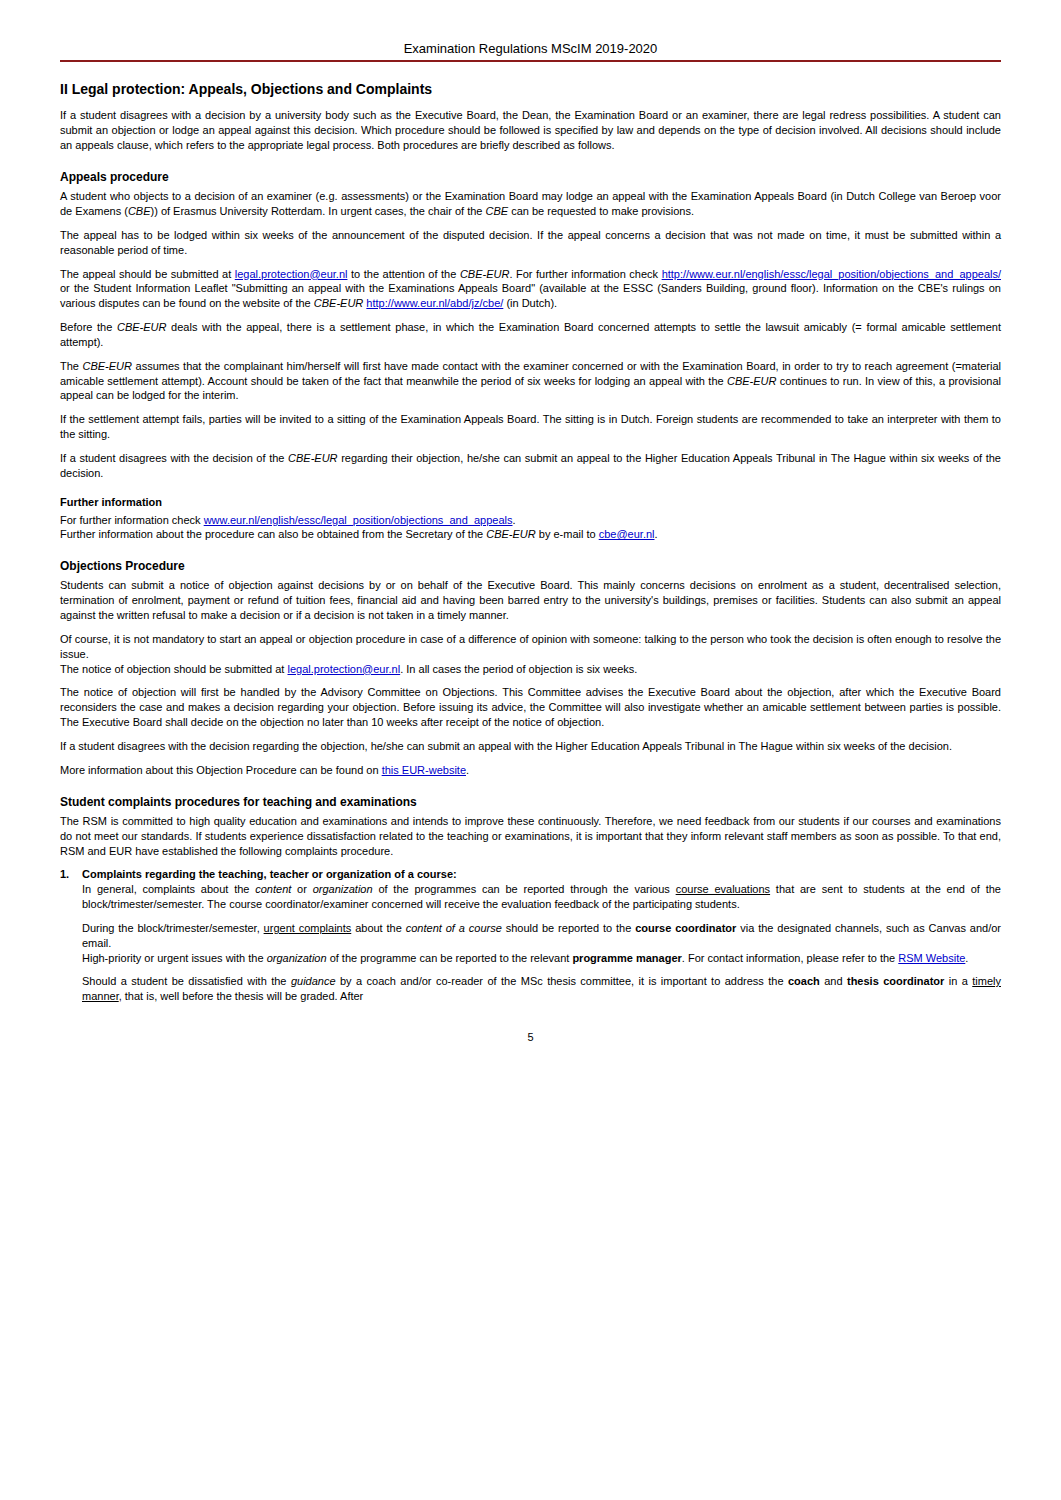Examination Regulations MScIM 2019-2020
II Legal protection: Appeals, Objections and Complaints
If a student disagrees with a decision by a university body such as the Executive Board, the Dean, the Examination Board or an examiner, there are legal redress possibilities. A student can submit an objection or lodge an appeal against this decision. Which procedure should be followed is specified by law and depends on the type of decision involved. All decisions should include an appeals clause, which refers to the appropriate legal process. Both procedures are briefly described as follows.
Appeals procedure
A student who objects to a decision of an examiner (e.g. assessments) or the Examination Board may lodge an appeal with the Examination Appeals Board (in Dutch College van Beroep voor de Examens (CBE)) of Erasmus University Rotterdam. In urgent cases, the chair of the CBE can be requested to make provisions.
The appeal has to be lodged within six weeks of the announcement of the disputed decision. If the appeal concerns a decision that was not made on time, it must be submitted within a reasonable period of time.
The appeal should be submitted at legal.protection@eur.nl to the attention of the CBE-EUR. For further information check http://www.eur.nl/english/essc/legal_position/objections_and_appeals/ or the Student Information Leaflet "Submitting an appeal with the Examinations Appeals Board" (available at the ESSC (Sanders Building, ground floor). Information on the CBE's rulings on various disputes can be found on the website of the CBE-EUR http://www.eur.nl/abd/jz/cbe/ (in Dutch).
Before the CBE-EUR deals with the appeal, there is a settlement phase, in which the Examination Board concerned attempts to settle the lawsuit amicably (= formal amicable settlement attempt).
The CBE-EUR assumes that the complainant him/herself will first have made contact with the examiner concerned or with the Examination Board, in order to try to reach agreement (=material amicable settlement attempt). Account should be taken of the fact that meanwhile the period of six weeks for lodging an appeal with the CBE-EUR continues to run. In view of this, a provisional appeal can be lodged for the interim.
If the settlement attempt fails, parties will be invited to a sitting of the Examination Appeals Board. The sitting is in Dutch. Foreign students are recommended to take an interpreter with them to the sitting.
If a student disagrees with the decision of the CBE-EUR regarding their objection, he/she can submit an appeal to the Higher Education Appeals Tribunal in The Hague within six weeks of the decision.
Further information
For further information check www.eur.nl/english/essc/legal_position/objections_and_appeals.
Further information about the procedure can also be obtained from the Secretary of the CBE-EUR by e-mail to cbe@eur.nl.
Objections Procedure
Students can submit a notice of objection against decisions by or on behalf of the Executive Board. This mainly concerns decisions on enrolment as a student, decentralised selection, termination of enrolment, payment or refund of tuition fees, financial aid and having been barred entry to the university's buildings, premises or facilities. Students can also submit an appeal against the written refusal to make a decision or if a decision is not taken in a timely manner.
Of course, it is not mandatory to start an appeal or objection procedure in case of a difference of opinion with someone: talking to the person who took the decision is often enough to resolve the issue.
The notice of objection should be submitted at legal.protection@eur.nl. In all cases the period of objection is six weeks.
The notice of objection will first be handled by the Advisory Committee on Objections. This Committee advises the Executive Board about the objection, after which the Executive Board reconsiders the case and makes a decision regarding your objection. Before issuing its advice, the Committee will also investigate whether an amicable settlement between parties is possible. The Executive Board shall decide on the objection no later than 10 weeks after receipt of the notice of objection.
If a student disagrees with the decision regarding the objection, he/she can submit an appeal with the Higher Education Appeals Tribunal in The Hague within six weeks of the decision.
More information about this Objection Procedure can be found on this EUR-website.
Student complaints procedures for teaching and examinations
The RSM is committed to high quality education and examinations and intends to improve these continuously. Therefore, we need feedback from our students if our courses and examinations do not meet our standards. If students experience dissatisfaction related to the teaching or examinations, it is important that they inform relevant staff members as soon as possible. To that end, RSM and EUR have established the following complaints procedure.
1. Complaints regarding the teaching, teacher or organization of a course:
In general, complaints about the content or organization of the programmes can be reported through the various course evaluations that are sent to students at the end of the block/trimester/semester. The course coordinator/examiner concerned will receive the evaluation feedback of the participating students.
During the block/trimester/semester, urgent complaints about the content of a course should be reported to the course coordinator via the designated channels, such as Canvas and/or email.
High-priority or urgent issues with the organization of the programme can be reported to the relevant programme manager. For contact information, please refer to the RSM Website.
Should a student be dissatisfied with the guidance by a coach and/or co-reader of the MSc thesis committee, it is important to address the coach and thesis coordinator in a timely manner, that is, well before the thesis will be graded. After
5